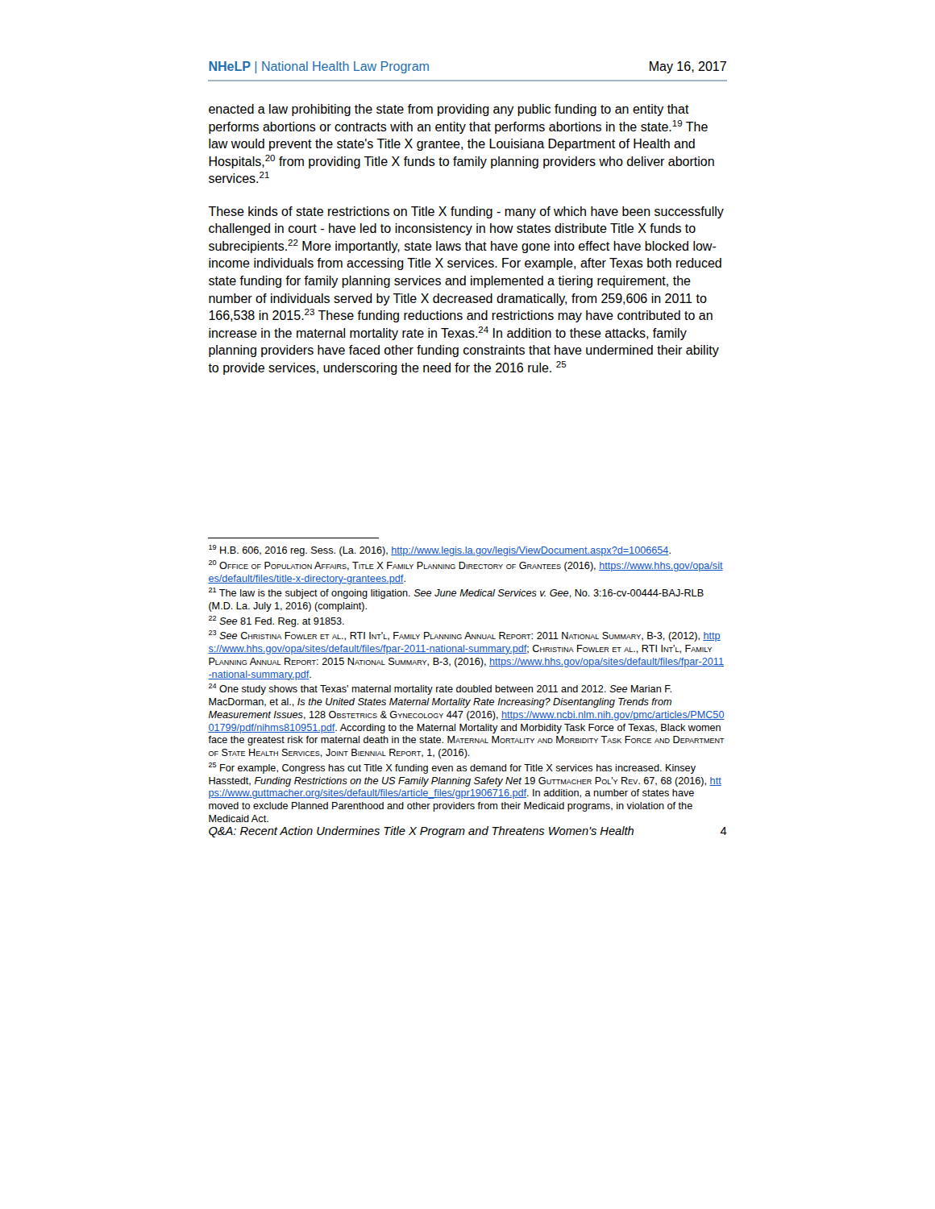NHeLP | National Health Law Program
May 16, 2017
enacted a law prohibiting the state from providing any public funding to an entity that performs abortions or contracts with an entity that performs abortions in the state.19 The law would prevent the state's Title X grantee, the Louisiana Department of Health and Hospitals,20 from providing Title X funds to family planning providers who deliver abortion services.21
These kinds of state restrictions on Title X funding - many of which have been successfully challenged in court - have led to inconsistency in how states distribute Title X funds to subrecipients.22 More importantly, state laws that have gone into effect have blocked low-income individuals from accessing Title X services. For example, after Texas both reduced state funding for family planning services and implemented a tiering requirement, the number of individuals served by Title X decreased dramatically, from 259,606 in 2011 to 166,538 in 2015.23 These funding reductions and restrictions may have contributed to an increase in the maternal mortality rate in Texas.24 In addition to these attacks, family planning providers have faced other funding constraints that have undermined their ability to provide services, underscoring the need for the 2016 rule. 25
19 H.B. 606, 2016 reg. Sess. (La. 2016), http://www.legis.la.gov/legis/ViewDocument.aspx?d=1006654.
20 Office of Population Affairs, Title X Family Planning Directory of Grantees (2016), https://www.hhs.gov/opa/sites/default/files/title-x-directory-grantees.pdf.
21 The law is the subject of ongoing litigation. See June Medical Services v. Gee, No. 3:16-cv-00444-BAJ-RLB (M.D. La. July 1, 2016) (complaint).
22 See 81 Fed. Reg. at 91853.
23 See Christina Fowler et al., RTI Int'l, Family Planning Annual Report: 2011 National Summary, B-3, (2012), https://www.hhs.gov/opa/sites/default/files/fpar-2011-national-summary.pdf; Christina Fowler et al., RTI Int'l, Family Planning Annual Report: 2015 National Summary, B-3, (2016), https://www.hhs.gov/opa/sites/default/files/fpar-2011-national-summary.pdf.
24 One study shows that Texas' maternal mortality rate doubled between 2011 and 2012. See Marian F. MacDorman, et al., Is the United States Maternal Mortality Rate Increasing? Disentangling Trends from Measurement Issues, 128 Obstetrics & Gynecology 447 (2016), https://www.ncbi.nlm.nih.gov/pmc/articles/PMC5001799/pdf/nihms810951.pdf. According to the Maternal Mortality and Morbidity Task Force of Texas, Black women face the greatest risk for maternal death in the state. Maternal Mortality and Morbidity Task Force and Department of State Health Services, Joint Biennial Report, 1, (2016).
25 For example, Congress has cut Title X funding even as demand for Title X services has increased. Kinsey Hasstedt, Funding Restrictions on the US Family Planning Safety Net 19 Guttmacher Pol'y Rev. 67, 68 (2016), https://www.guttmacher.org/sites/default/files/article_files/gpr1906716.pdf. In addition, a number of states have moved to exclude Planned Parenthood and other providers from their Medicaid programs, in violation of the Medicaid Act.
Q&A: Recent Action Undermines Title X Program and Threatens Women's Health
4